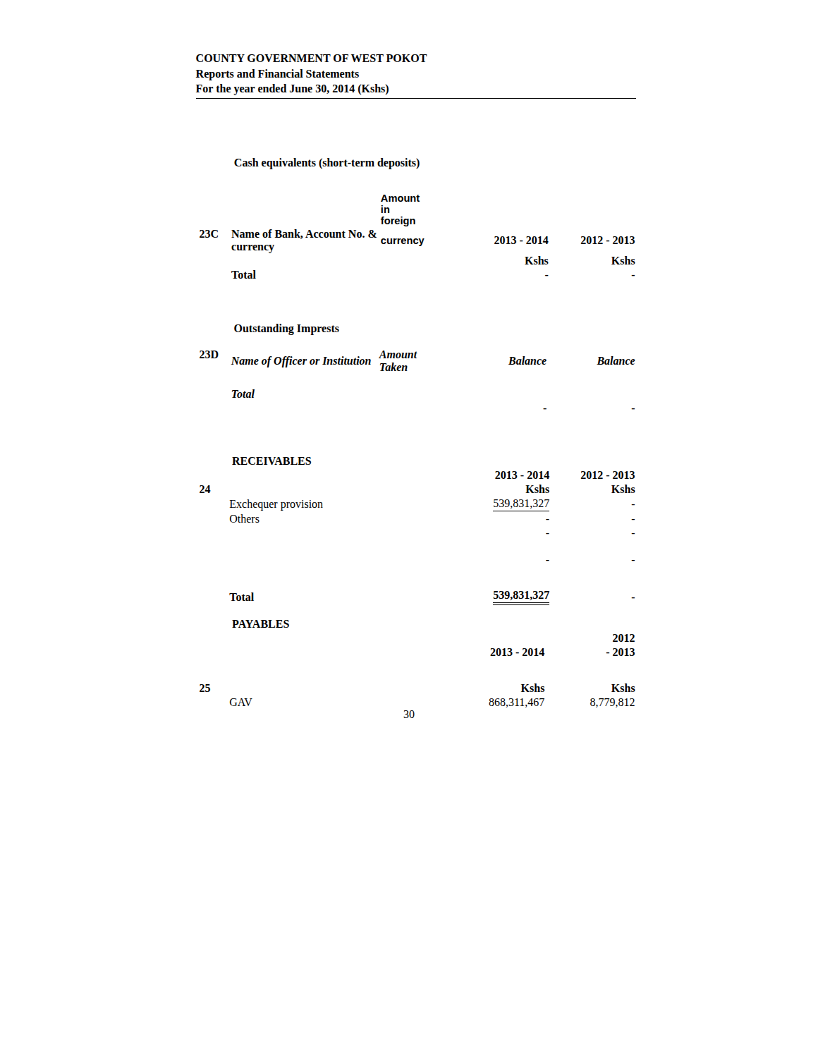COUNTY GOVERNMENT OF WEST POKOT
Reports and Financial Statements
For the year ended June 30, 2014 (Kshs)
| | Cash equivalents (short-term deposits) |
| | | Amount in foreign | | |
| 23C | Name of Bank, Account No. & currency | currency | 2013 - 2014 | 2012 - 2013 |
| | | | Kshs | Kshs |
| | Total | | - | - |
| | Outstanding Imprests |
| 23D | Name of Officer or Institution | Amount Taken | Balance | Balance |
| | Total | | | |
| | | | - | - |
| | RECEIVABLES | | |
| | | | 2013 - 2014 | 2012 - 2013 |
| 24 | | | Kshs | Kshs |
| | Exchequer provision | | 539,831,327 | - |
| | Others | | - | - |
| | | | - | - |
| | | | - | - |
| | Total | | 539,831,327 | - |
| | PAYABLES | | |
| | | | | 2012 |
| | | | 2013 - 2014 | - 2013 |
| 25 | | | Kshs | Kshs |
| | GAV | | 868,311,467 | 8,779,812 |
30